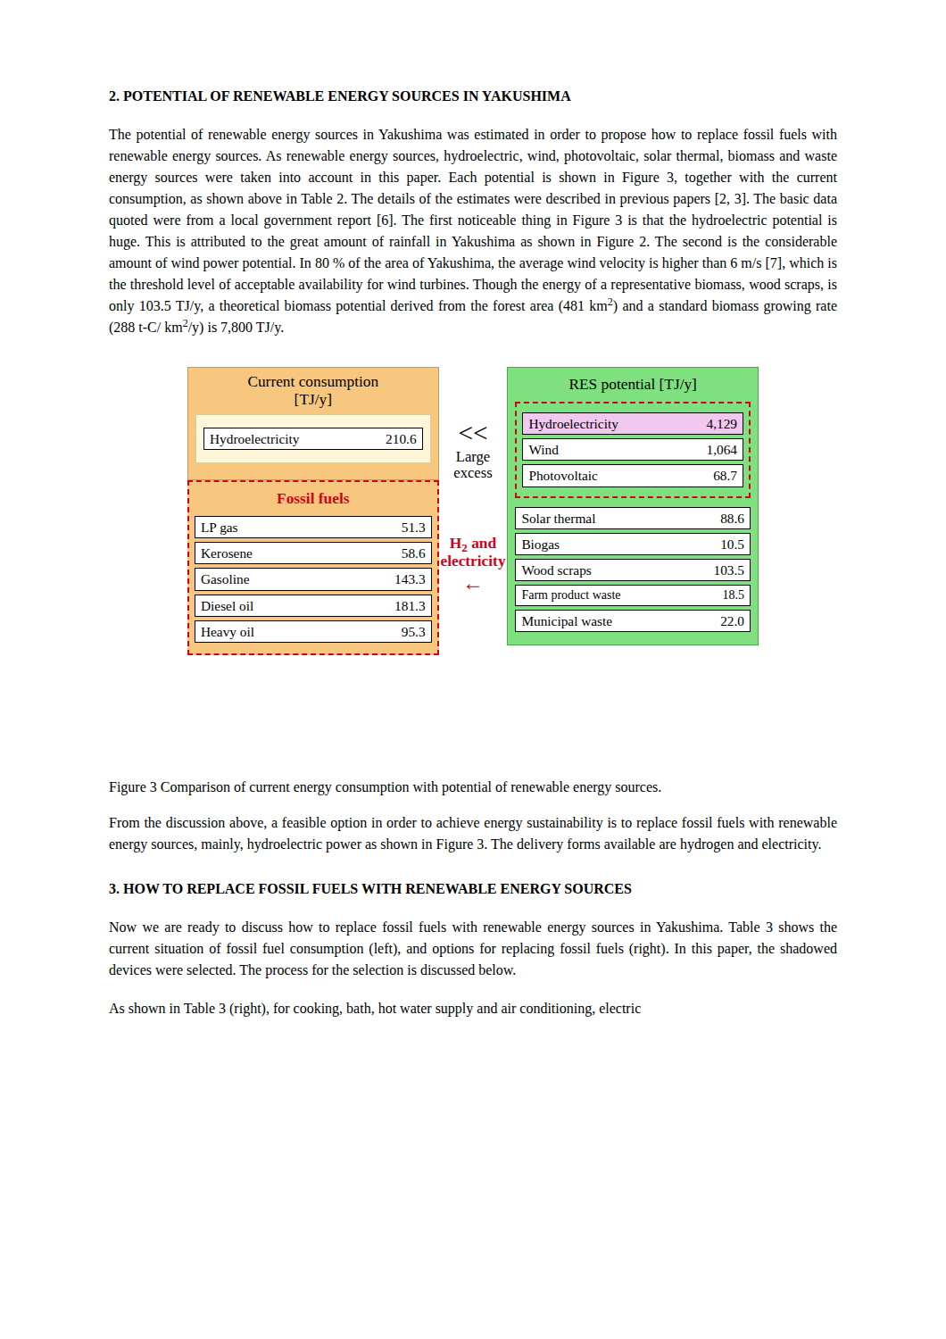2. POTENTIAL OF RENEWABLE ENERGY SOURCES IN YAKUSHIMA
The potential of renewable energy sources in Yakushima was estimated in order to propose how to replace fossil fuels with renewable energy sources. As renewable energy sources, hydroelectric, wind, photovoltaic, solar thermal, biomass and waste energy sources were taken into account in this paper. Each potential is shown in Figure 3, together with the current consumption, as shown above in Table 2. The details of the estimates were described in previous papers [2, 3]. The basic data quoted were from a local government report [6]. The first noticeable thing in Figure 3 is that the hydroelectric potential is huge. This is attributed to the great amount of rainfall in Yakushima as shown in Figure 2. The second is the considerable amount of wind power potential. In 80 % of the area of Yakushima, the average wind velocity is higher than 6 m/s [7], which is the threshold level of acceptable availability for wind turbines. Though the energy of a representative biomass, wood scraps, is only 103.5 TJ/y, a theoretical biomass potential derived from the forest area (481 km2) and a standard biomass growing rate (288 t-C/ km2/y) is 7,800 TJ/y.
Current consumption
[TJ/y]
Hydroelectricity 210.6
Fossil fuels
LP gas 51.3
Kerosene 58.6
Gasoline 143.3
Diesel oil 181.3
Heavy oil 95.3
<<
Large excess
H2 and
electricity
←
RES potential [TJ/y]
Hydroelectricity 4,129
Wind 1,064
Photovoltaic 68.7
Solar thermal 88.6
Biogas 10.5
Wood scraps 103.5
Farm product waste 18.5
Municipal waste 22.0
Figure 3 Comparison of current energy consumption with potential of renewable energy sources.
From the discussion above, a feasible option in order to achieve energy sustainability is to replace fossil fuels with renewable energy sources, mainly, hydroelectric power as shown in Figure 3. The delivery forms available are hydrogen and electricity.
3. HOW TO REPLACE FOSSIL FUELS WITH RENEWABLE ENERGY SOURCES
Now we are ready to discuss how to replace fossil fuels with renewable energy sources in Yakushima. Table 3 shows the current situation of fossil fuel consumption (left), and options for replacing fossil fuels (right). In this paper, the shadowed devices were selected. The process for the selection is discussed below.
As shown in Table 3 (right), for cooking, bath, hot water supply and air conditioning, electric